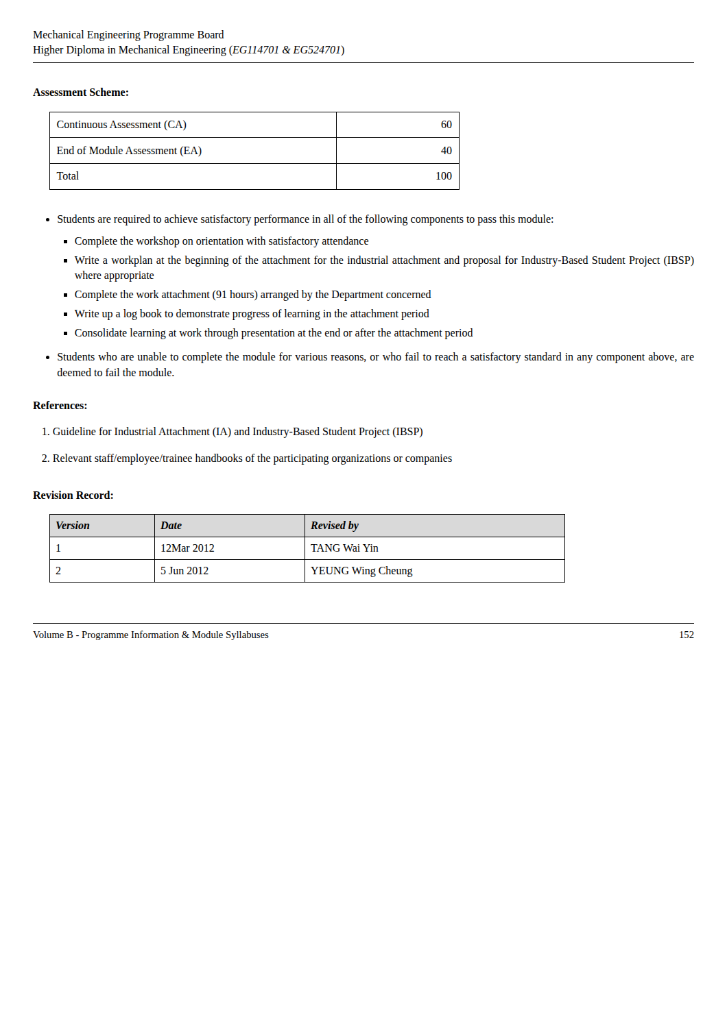Mechanical Engineering Programme Board
Higher Diploma in Mechanical Engineering (EG114701 & EG524701)
Assessment Scheme:
| Continuous Assessment (CA) | 60 |
| End of Module Assessment (EA) | 40 |
| Total | 100 |
Students are required to achieve satisfactory performance in all of the following components to pass this module:
Complete the workshop on orientation with satisfactory attendance
Write a workplan at the beginning of the attachment for the industrial attachment and proposal for Industry-Based Student Project (IBSP) where appropriate
Complete the work attachment (91 hours) arranged by the Department concerned
Write up a log book to demonstrate progress of learning in the attachment period
Consolidate learning at work through presentation at the end or after the attachment period
Students who are unable to complete the module for various reasons, or who fail to reach a satisfactory standard in any component above, are deemed to fail the module.
References:
Guideline for Industrial Attachment (IA) and Industry-Based Student Project (IBSP)
Relevant staff/employee/trainee handbooks of the participating organizations or companies
Revision Record:
| Version | Date | Revised by |
| --- | --- | --- |
| 1 | 12Mar 2012 | TANG Wai Yin |
| 2 | 5 Jun 2012 | YEUNG Wing Cheung |
Volume B - Programme Information & Module Syllabuses 152